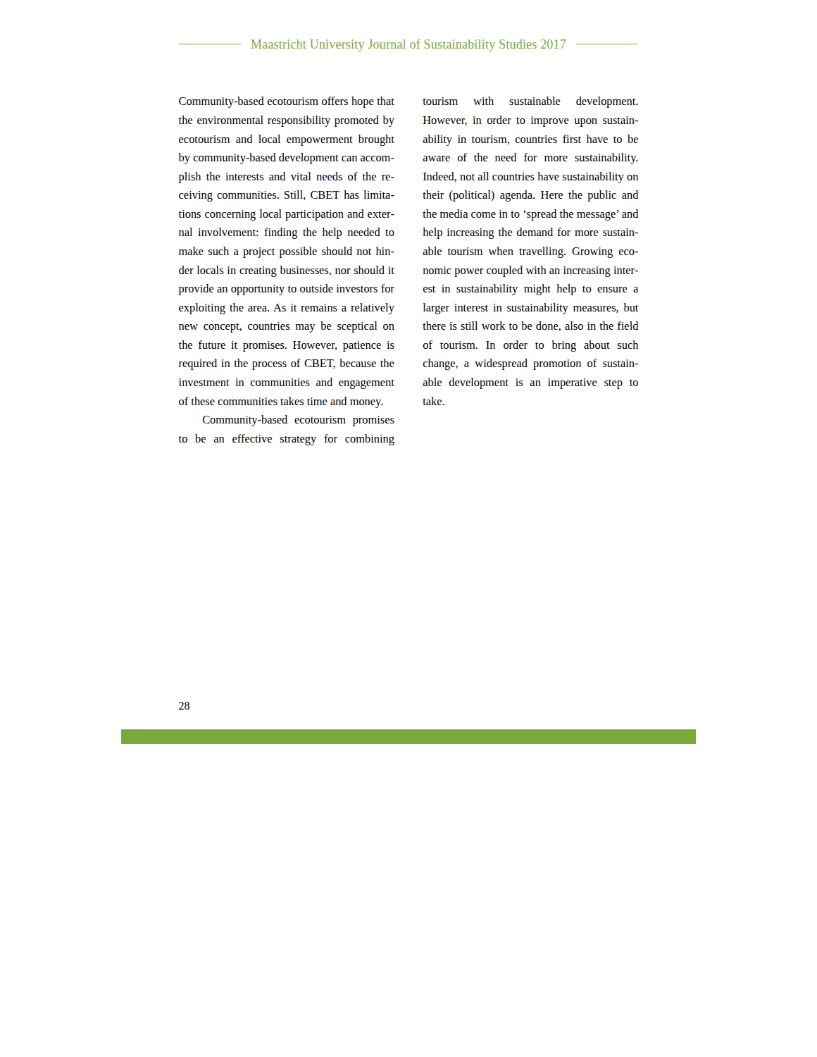Maastricht University Journal of Sustainability Studies 2017
Community-based ecotourism offers hope that the environmental responsibility promoted by ecotourism and local empowerment brought by community-based development can accomplish the interests and vital needs of the receiving communities. Still, CBET has limitations concerning local participation and external involvement: finding the help needed to make such a project possible should not hinder locals in creating businesses, nor should it provide an opportunity to outside investors for exploiting the area. As it remains a relatively new concept, countries may be sceptical on the future it promises. However, patience is required in the process of CBET, because the investment in communities and engagement of these communities takes time and money.
Community-based ecotourism promises to be an effective strategy for combining tourism with sustainable development. However, in order to improve upon sustainability in tourism, countries first have to be aware of the need for more sustainability. Indeed, not all countries have sustainability on their (political) agenda. Here the public and the media come in to ‘spread the message’ and help increasing the demand for more sustainable tourism when travelling. Growing economic power coupled with an increasing interest in sustainability might help to ensure a larger interest in sustainability measures, but there is still work to be done, also in the field of tourism. In order to bring about such change, a widespread promotion of sustainable development is an imperative step to take.
28